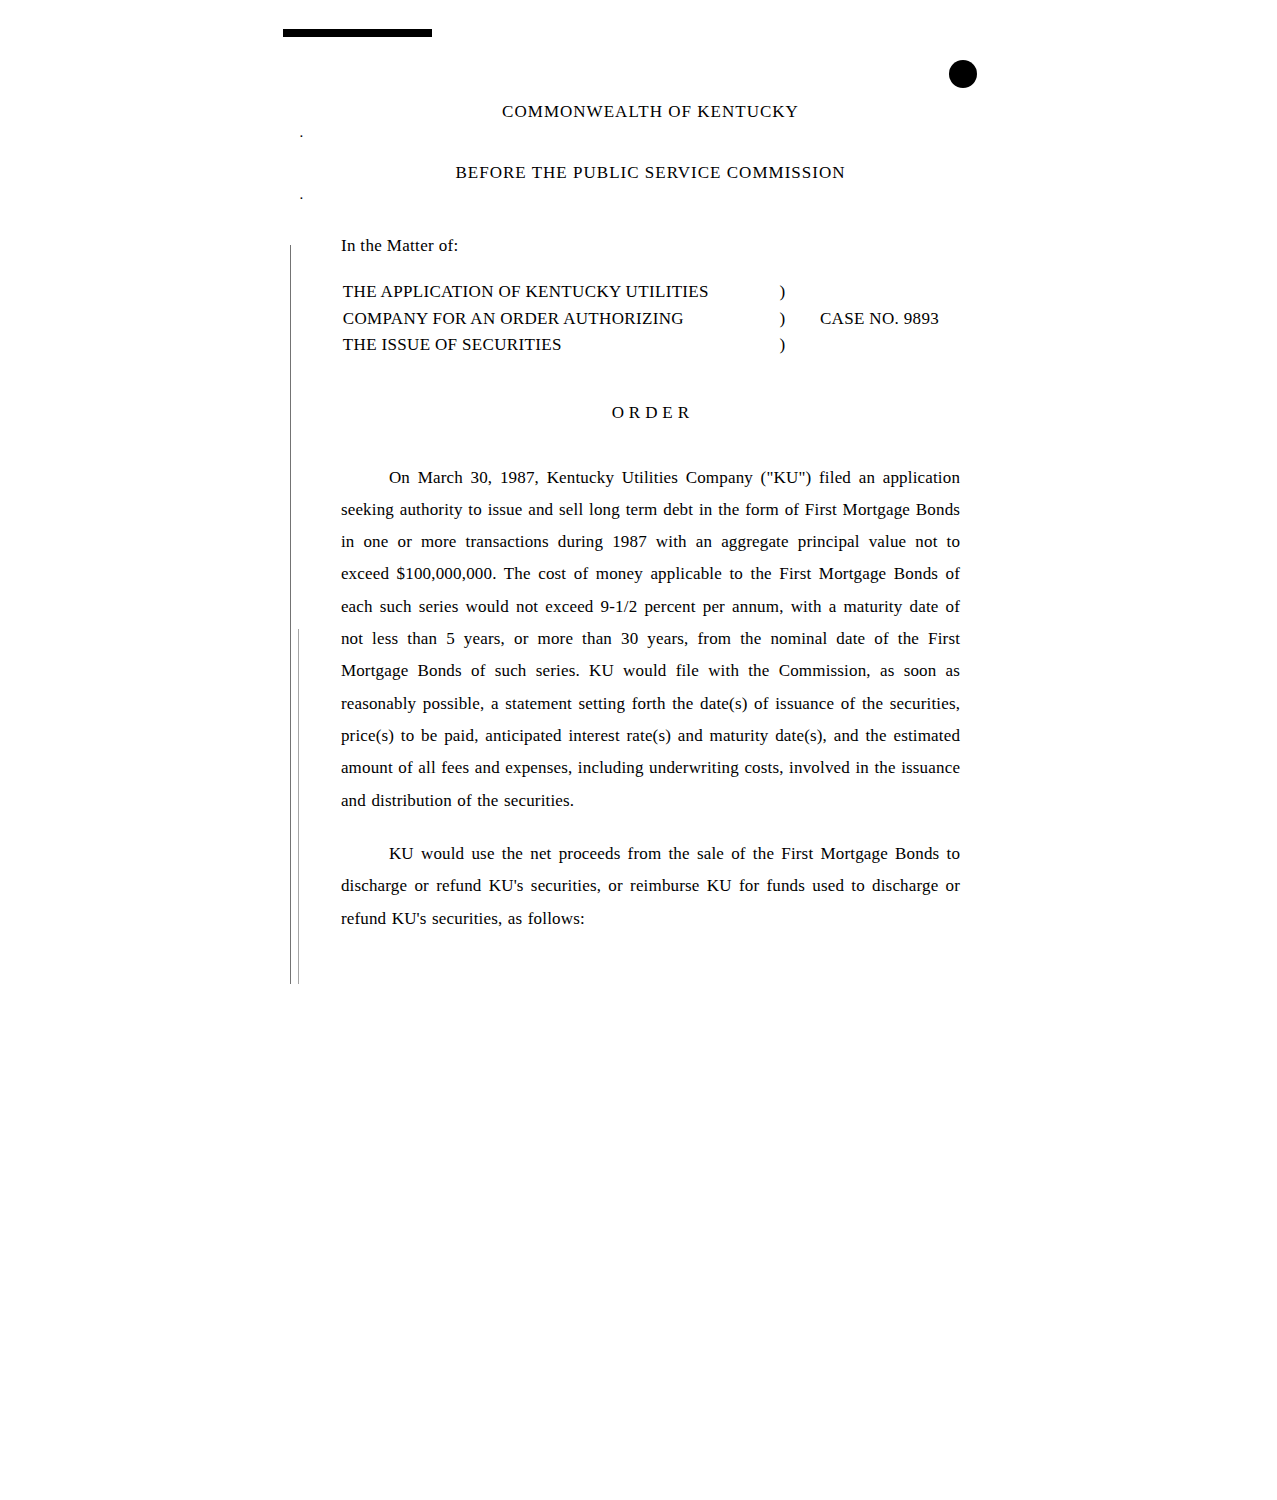.
.
COMMONWEALTH OF KENTUCKY
BEFORE THE PUBLIC SERVICE COMMISSION
In the Matter of:
| THE APPLICATION OF KENTUCKY UTILITIES | ) | |
| COMPANY FOR AN ORDER AUTHORIZING | ) | CASE NO. 9893 |
| THE ISSUE OF SECURITIES | ) | |
O R D E R
On March 30, 1987, Kentucky Utilities Company ("KU") filed an application seeking authority to issue and sell long term debt in the form of First Mortgage Bonds in one or more transactions during 1987 with an aggregate principal value not to exceed $100,000,000. The cost of money applicable to the First Mortgage Bonds of each such series would not exceed 9-1/2 percent per annum, with a maturity date of not less than 5 years, or more than 30 years, from the nominal date of the First Mortgage Bonds of such series. KU would file with the Commission, as soon as reasonably possible, a statement setting forth the date(s) of issuance of the securities, price(s) to be paid, anticipated interest rate(s) and maturity date(s), and the estimated amount of all fees and expenses, including underwriting costs, involved in the issuance and distribution of the securities.
KU would use the net proceeds from the sale of the First Mortgage Bonds to discharge or refund KU's securities, or reimburse KU for funds used to discharge or refund KU's securities, as follows: